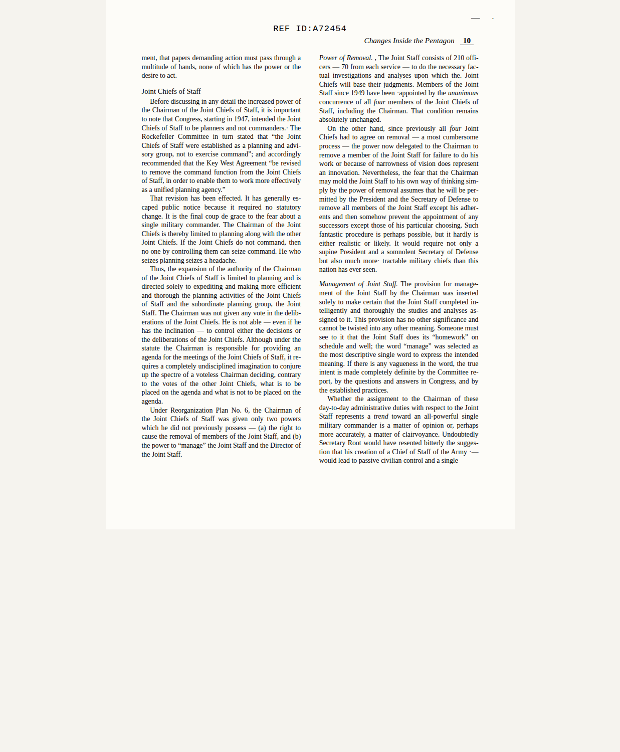—
·
REF ID:A72454
Changes Inside the Pentagon 10
ment, that papers demanding action must pass through a multitude of hands, none of which has the power or the desire to act.
Joint Chiefs of Staff
Before discussing in any detail the increased power of the Chairman of the Joint Chiefs of Staff, it is important to note that Congress, starting in 1947, intended the Joint Chiefs of Staff to be planners and not commanders.· The Rockefeller Committee in turn stated that “the Joint Chiefs of Staff were established as a planning and advisory group, not to exercise command”; and accordingly recommended that the Key West Agreement “be revised to remove the command function from the Joint Chiefs of Staff, in order to enable them to work more effectively as a unified planning agency.”
That revision has been effected. It has generally escaped public notice because it required no statutory change. It is the final coup de grace to the fear about a single military commander. The Chairman of the Joint Chiefs is thereby limited to planning along with the other Joint Chiefs. If the Joint Chiefs do not command, then no one by controlling them can seize command. He who seizes planning seizes a headache.
Thus, the expansion of the authority of the Chairman of the Joint Chiefs of Staff is limited to planning and is directed solely to expediting and making more efficient and thorough the planning activities of the Joint Chiefs of Staff and the subordinate planning group, the Joint Staff. The Chairman was not given any vote in the deliberations of the Joint Chiefs. He is not able — even if he has the inclination — to control either the decisions or the deliberations of the Joint Chiefs. Although under the statute the Chairman is responsible for providing an agenda for the meetings of the Joint Chiefs of Staff, it requires a completely undisciplined imagination to conjure up the spectre of a voteless Chairman deciding, contrary to the votes of the other Joint Chiefs, what is to be placed on the agenda and what is not to be placed on the agenda.
Under Reorganization Plan No. 6, the Chairman of the Joint Chiefs of Staff was given only two powers which he did not previously possess — (a) the right to cause the removal of members of the Joint Staff, and (b) the power to “manage” the Joint Staff and the Director of the Joint Staff.
Power of Removal. , The Joint Staff consists of 210 officers — 70 from each service — to do the necessary factual investigations and analyses upon which the. Joint Chiefs will base their judgments. Members of the Joint Staff since 1949 have been ·appointed by the unanimous concurrence of all four members of the Joint Chiefs of Staff, including the Chairman. That condition remains absolutely unchanged.
On the other hand, since previously all four Joint Chiefs had to agree on removal — a most cumbersome process — the power now delegated to the Chairman to remove a member of the Joint Staff for failure to do his work or because of narrowness of vision does represent an innovation. Nevertheless, the fear that the Chairman may mold the Joint Staff to his own way of thinking simply by the power of removal assumes that he will be permitted by the President and the Secretary of Defense to remove all members of the Joint Staff except his adherents and then somehow prevent the appointment of any successors except those of his particular choosing. Such fantastic procedure is perhaps possible, but it hardly is either realistic or likely. It would require not only a supine President and a somnolent Secretary of Defense but also much more· tractable military chiefs than this nation has ever seen.
Management of Joint Staff. The provision for management of the Joint Staff by the Chairman was inserted solely to make certain that the Joint Staff completed intelligently and thoroughly the studies and analyses assigned to it. This provision has no other significance and cannot be twisted into any other meaning. Someone must see to it that the Joint Staff does its “homework” on schedule and well; the word “manage” was selected as the most descriptive single word to express the intended meaning. If there is any vagueness in the word, the true intent is made completely definite by the Committee report, by the questions and answers in Congress, and by the established practices.
Whether the assignment to the Chairman of these day-to-day administrative duties with respect to the Joint Staff represents a trend toward an all-powerful single military commander is a matter of opinion or, perhaps more accurately, a matter of clairvoyance. Undoubtedly Secretary Root would have resented bitterly the suggestion that his creation of a Chief of Staff of the Army ·—would lead to passive civilian control and a single